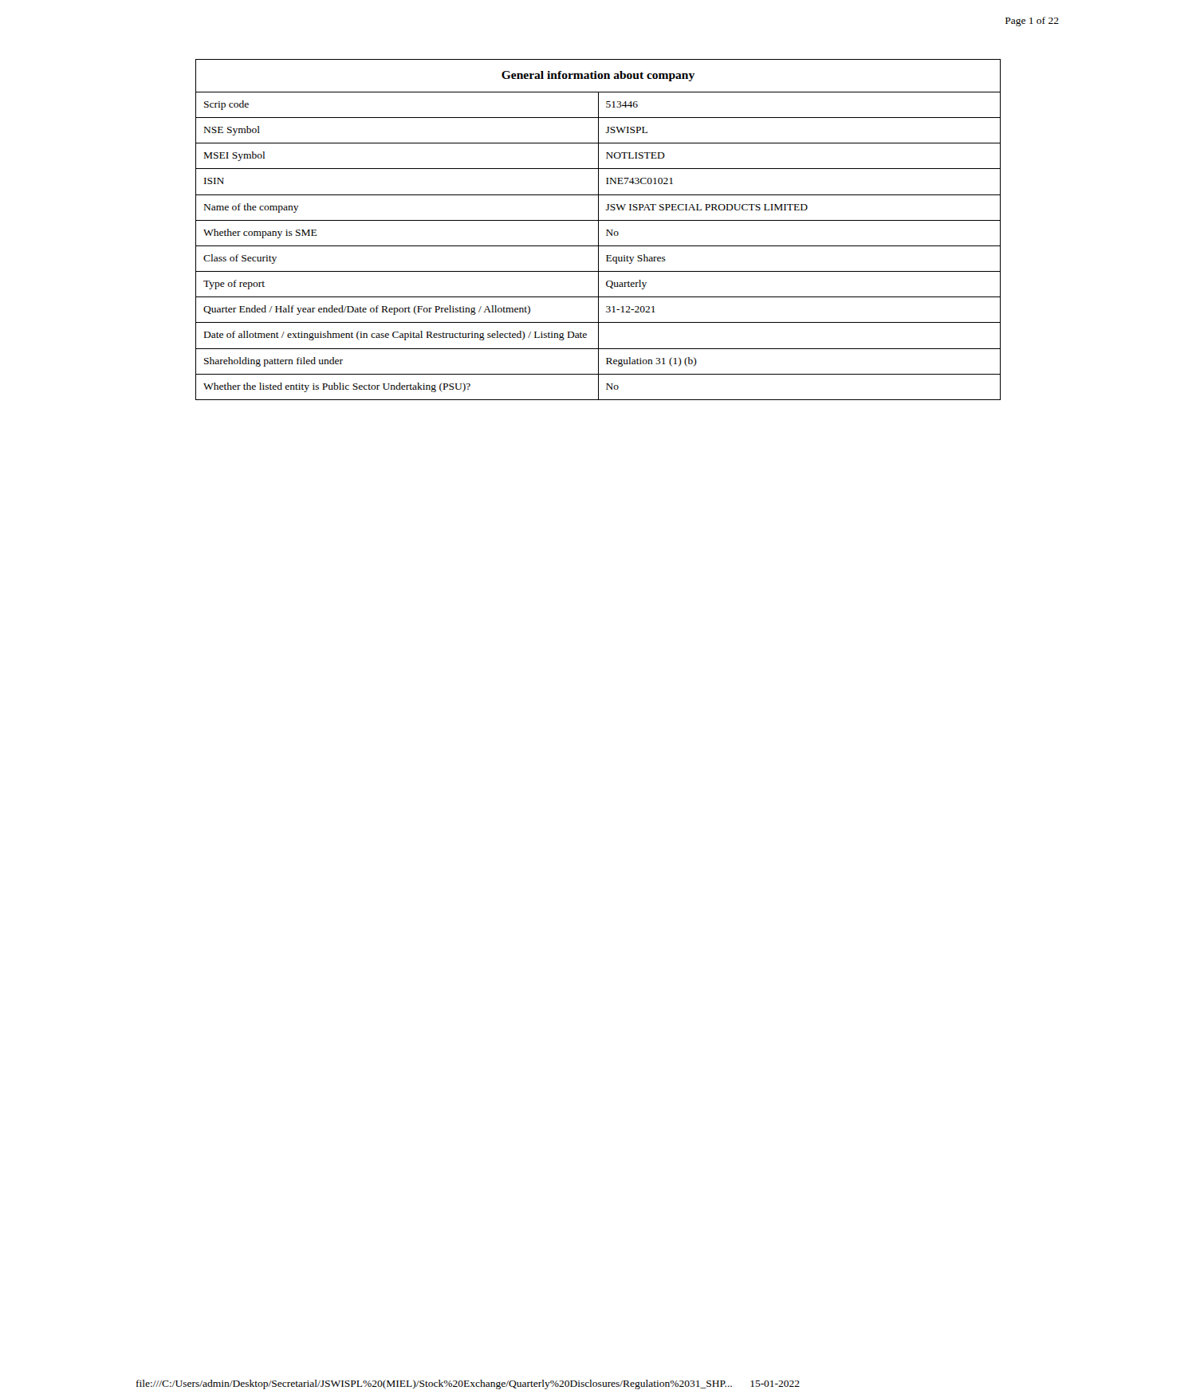Page 1 of 22
| General information about company |
| --- |
| Scrip code | 513446 |
| NSE Symbol | JSWISPL |
| MSEI Symbol | NOTLISTED |
| ISIN | INE743C01021 |
| Name of the company | JSW ISPAT SPECIAL PRODUCTS LIMITED |
| Whether company is SME | No |
| Class of Security | Equity Shares |
| Type of report | Quarterly |
| Quarter Ended / Half year ended/Date of Report (For Prelisting / Allotment) | 31-12-2021 |
| Date of allotment / extinguishment (in case Capital Restructuring selected) / Listing Date | |
| Shareholding pattern filed under | Regulation 31 (1) (b) |
| Whether the listed entity is Public Sector Undertaking (PSU)? | No |
file:///C:/Users/admin/Desktop/Secretarial/JSWISPL%20(MIEL)/Stock%20Exchange/Quarterly%20Disclosures/Regulation%2031_SHP... 15-01-2022